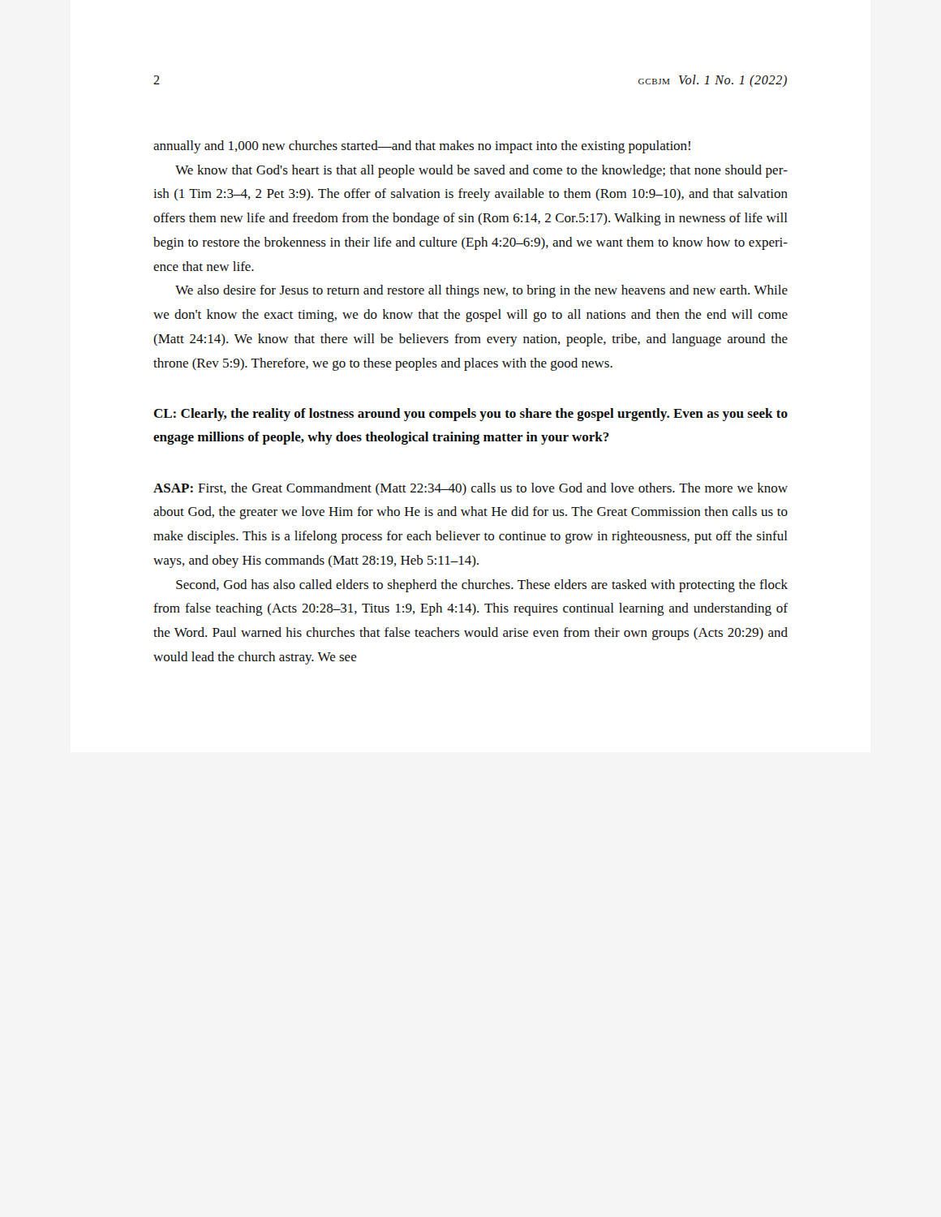2 GCBJM Vol. 1 No. 1 (2022)
annually and 1,000 new churches started—and that makes no impact into the existing population!
We know that God's heart is that all people would be saved and come to the knowledge; that none should perish (1 Tim 2:3–4, 2 Pet 3:9). The offer of salvation is freely available to them (Rom 10:9–10), and that salvation offers them new life and freedom from the bondage of sin (Rom 6:14, 2 Cor.5:17). Walking in newness of life will begin to restore the brokenness in their life and culture (Eph 4:20–6:9), and we want them to know how to experience that new life.
We also desire for Jesus to return and restore all things new, to bring in the new heavens and new earth. While we don't know the exact timing, we do know that the gospel will go to all nations and then the end will come (Matt 24:14). We know that there will be believers from every nation, people, tribe, and language around the throne (Rev 5:9). Therefore, we go to these peoples and places with the good news.
CL: Clearly, the reality of lostness around you compels you to share the gospel urgently. Even as you seek to engage millions of people, why does theological training matter in your work?
ASAP: First, the Great Commandment (Matt 22:34–40) calls us to love God and love others. The more we know about God, the greater we love Him for who He is and what He did for us. The Great Commission then calls us to make disciples. This is a lifelong process for each believer to continue to grow in righteousness, put off the sinful ways, and obey His commands (Matt 28:19, Heb 5:11–14).
Second, God has also called elders to shepherd the churches. These elders are tasked with protecting the flock from false teaching (Acts 20:28–31, Titus 1:9, Eph 4:14). This requires continual learning and understanding of the Word. Paul warned his churches that false teachers would arise even from their own groups (Acts 20:29) and would lead the church astray. We see